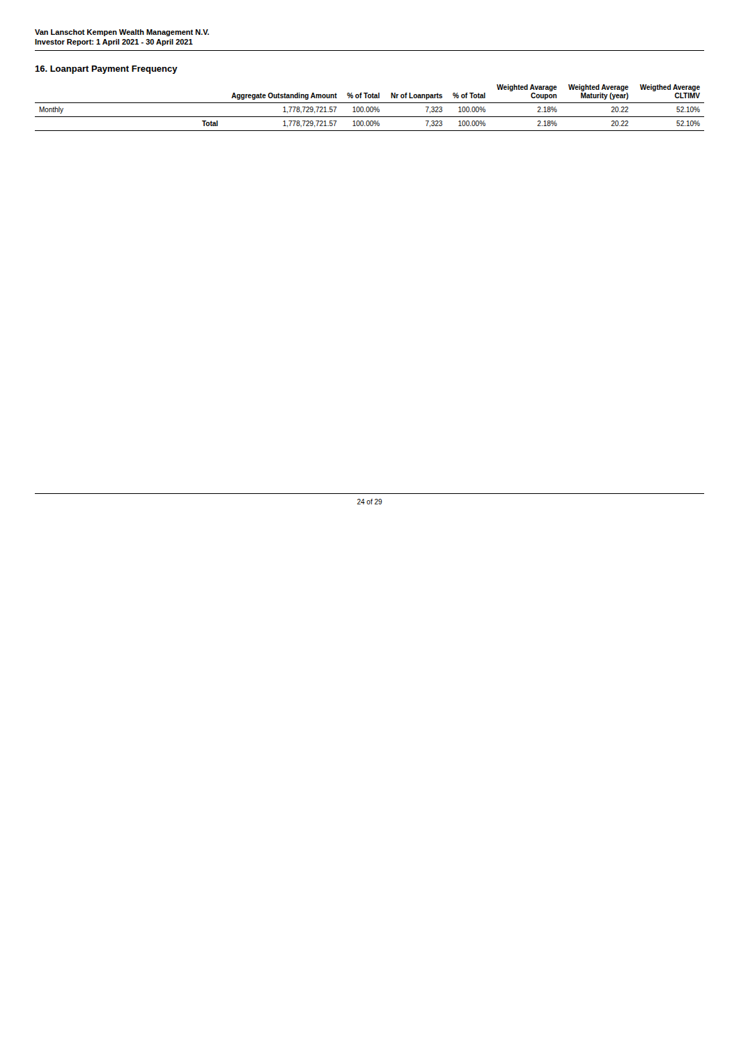Van Lanschot Kempen Wealth Management N.V.
Investor Report: 1 April 2021 - 30 April 2021
16. Loanpart Payment Frequency
| | Aggregate Outstanding Amount | % of Total | Nr of Loanparts | % of Total | Weighted Avarage Coupon | Weighted Average Maturity (year) | Weigthed Average CLTIMV |
| --- | --- | --- | --- | --- | --- | --- | --- |
| Monthly | 1,778,729,721.57 | 100.00% | 7,323 | 100.00% | 2.18% | 20.22 | 52.10% |
| Total | 1,778,729,721.57 | 100.00% | 7,323 | 100.00% | 2.18% | 20.22 | 52.10% |
24 of 29